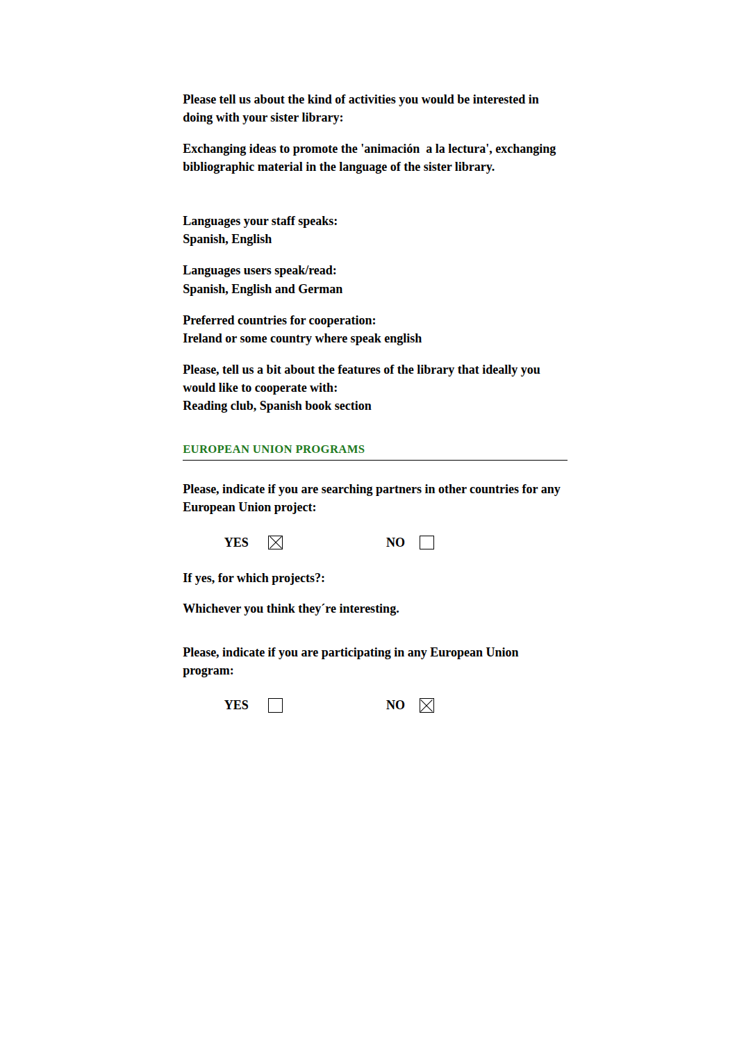Please tell us about the kind of activities you would be interested in doing with your sister library:
Exchanging ideas to promote the 'animación a la lectura', exchanging bibliographic material in the language of the sister library.
Languages your staff speaks:
Spanish, English
Languages users speak/read:
Spanish, English and German
Preferred countries for cooperation:
Ireland or some country where speak english
Please, tell us a bit about the features of the library that ideally you would like to cooperate with:
Reading club, Spanish book section
EUROPEAN UNION PROGRAMS
Please, indicate if you are searching partners in other countries for any European Union project:
YES NO
If yes, for which projects?:
Whichever you think they´re interesting.
Please, indicate if you are participating in any European Union program:
YES NO